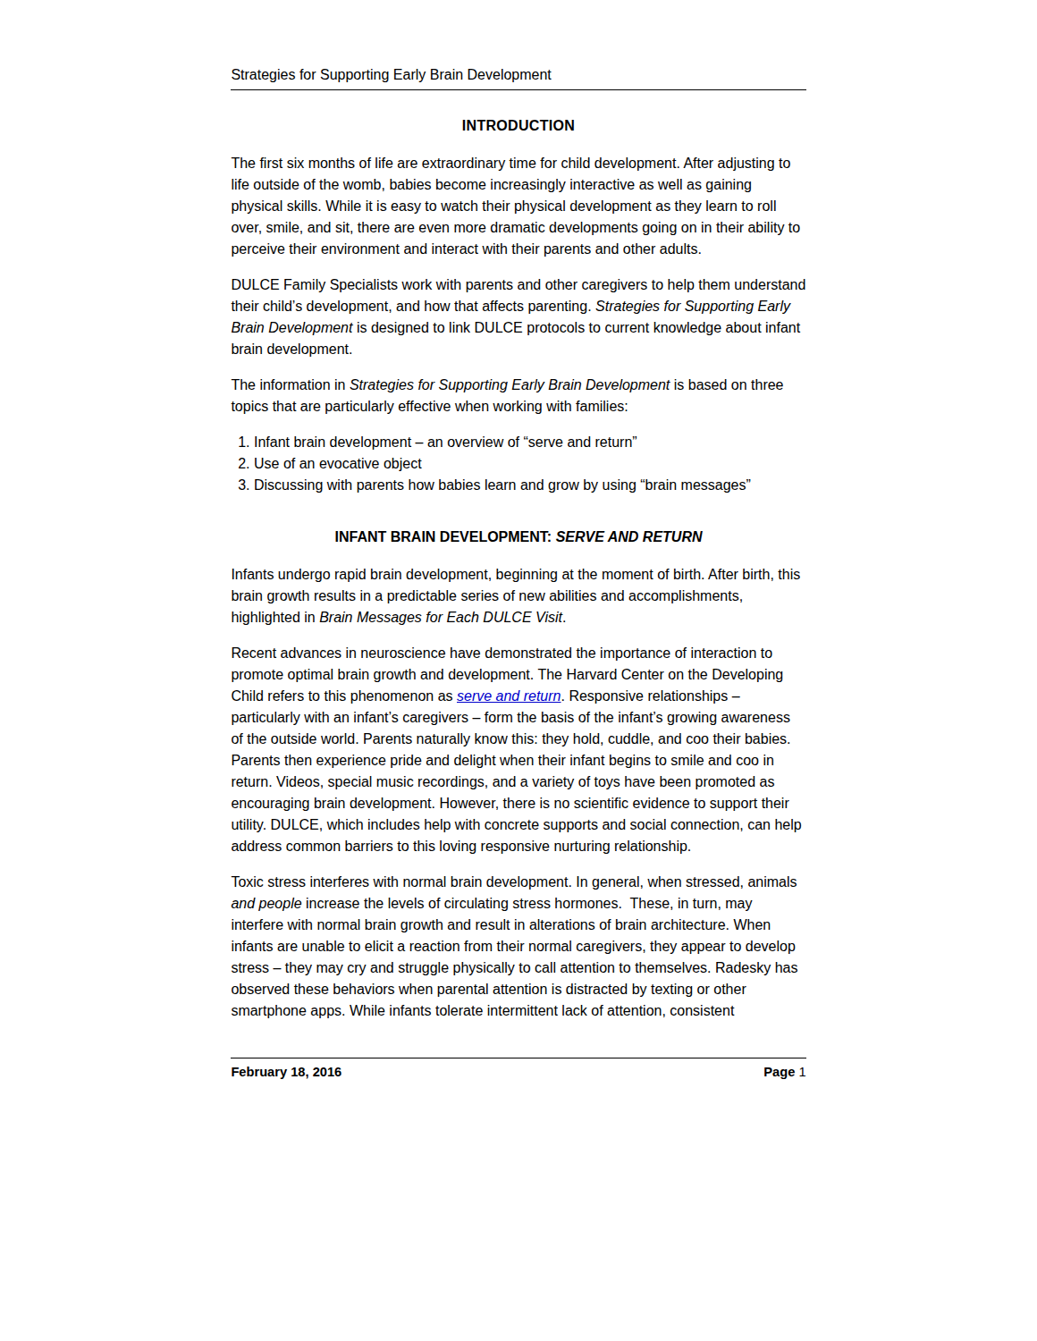Strategies for Supporting Early Brain Development
INTRODUCTION
The first six months of life are extraordinary time for child development. After adjusting to life outside of the womb, babies become increasingly interactive as well as gaining physical skills. While it is easy to watch their physical development as they learn to roll over, smile, and sit, there are even more dramatic developments going on in their ability to perceive their environment and interact with their parents and other adults.
DULCE Family Specialists work with parents and other caregivers to help them understand their child’s development, and how that affects parenting. Strategies for Supporting Early Brain Development is designed to link DULCE protocols to current knowledge about infant brain development.
The information in Strategies for Supporting Early Brain Development is based on three topics that are particularly effective when working with families:
Infant brain development – an overview of “serve and return”
Use of an evocative object
Discussing with parents how babies learn and grow by using “brain messages”
INFANT BRAIN DEVELOPMENT: SERVE AND RETURN
Infants undergo rapid brain development, beginning at the moment of birth. After birth, this brain growth results in a predictable series of new abilities and accomplishments, highlighted in Brain Messages for Each DULCE Visit.
Recent advances in neuroscience have demonstrated the importance of interaction to promote optimal brain growth and development. The Harvard Center on the Developing Child refers to this phenomenon as serve and return. Responsive relationships – particularly with an infant’s caregivers – form the basis of the infant’s growing awareness of the outside world. Parents naturally know this: they hold, cuddle, and coo their babies. Parents then experience pride and delight when their infant begins to smile and coo in return. Videos, special music recordings, and a variety of toys have been promoted as encouraging brain development. However, there is no scientific evidence to support their utility. DULCE, which includes help with concrete supports and social connection, can help address common barriers to this loving responsive nurturing relationship.
Toxic stress interferes with normal brain development. In general, when stressed, animals and people increase the levels of circulating stress hormones. These, in turn, may interfere with normal brain growth and result in alterations of brain architecture. When infants are unable to elicit a reaction from their normal caregivers, they appear to develop stress – they may cry and struggle physically to call attention to themselves. Radesky has observed these behaviors when parental attention is distracted by texting or other smartphone apps. While infants tolerate intermittent lack of attention, consistent
February 18, 2016
Page 1